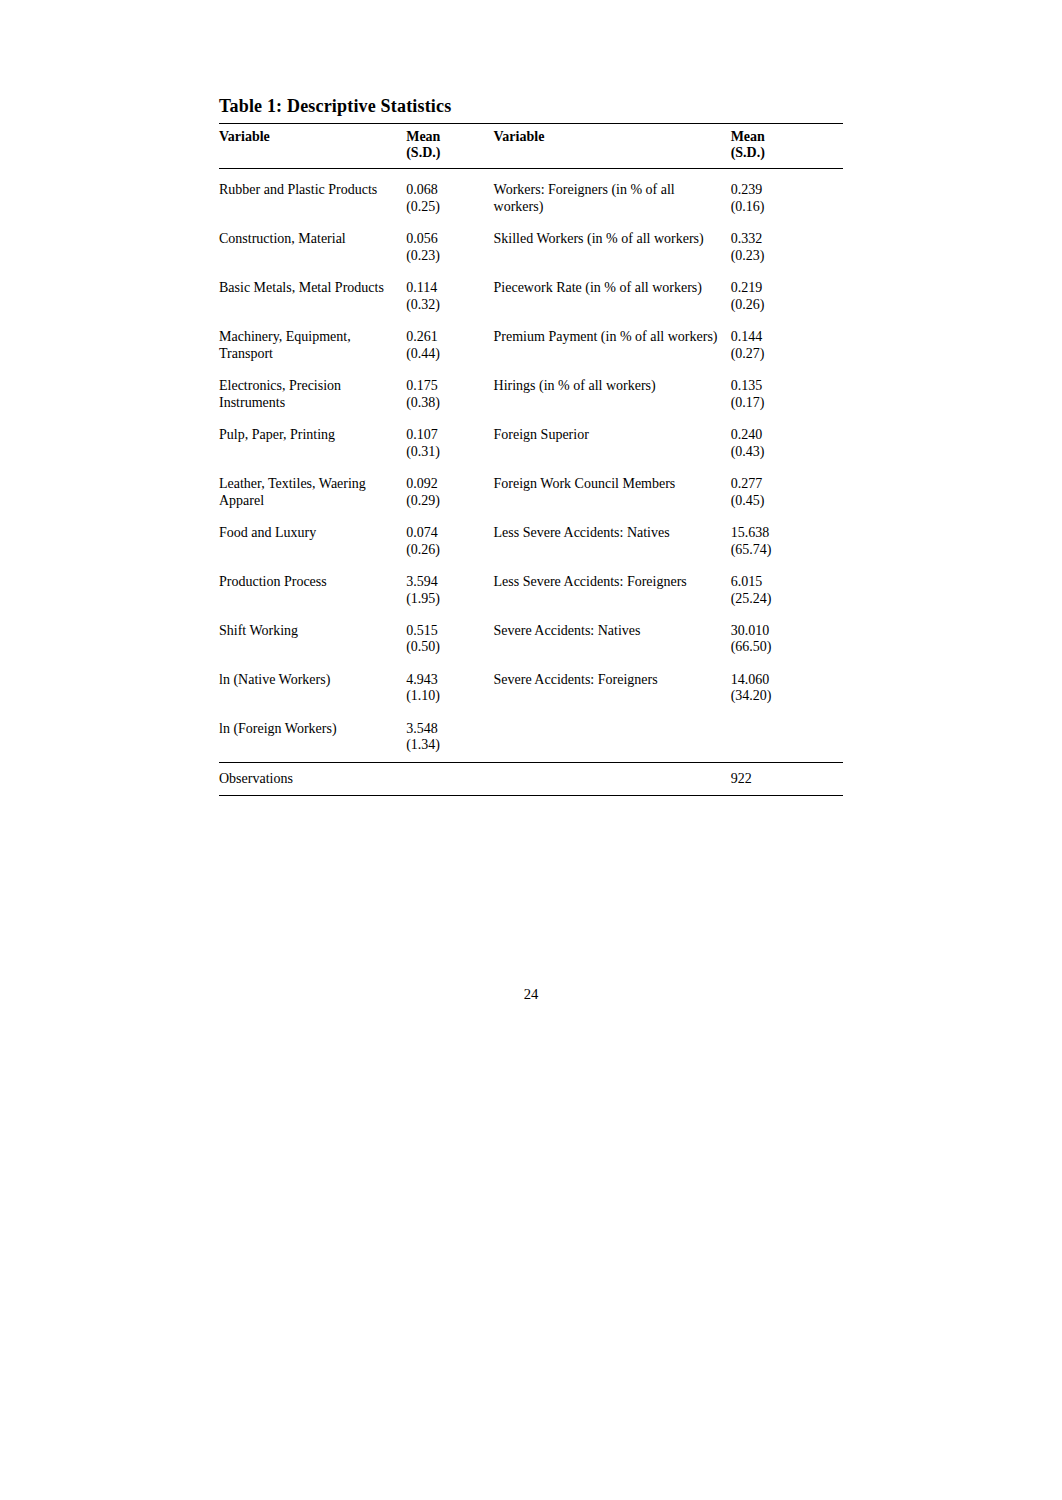Table 1: Descriptive Statistics
| Variable | Mean (S.D.) | Variable | Mean (S.D.) |
| --- | --- | --- | --- |
| Rubber and Plastic Products | 0.068 (0.25) | Workers: Foreigners (in % of all workers) | 0.239 (0.16) |
| Construction, Material | 0.056 (0.23) | Skilled Workers (in % of all workers) | 0.332 (0.23) |
| Basic Metals, Metal Products | 0.114 (0.32) | Piecework Rate (in % of all workers) | 0.219 (0.26) |
| Machinery, Equipment, Transport | 0.261 (0.44) | Premium Payment (in % of all workers) | 0.144 (0.27) |
| Electronics, Precision Instruments | 0.175 (0.38) | Hirings (in % of all workers) | 0.135 (0.17) |
| Pulp, Paper, Printing | 0.107 (0.31) | Foreign Superior | 0.240 (0.43) |
| Leather, Textiles, Waering Apparel | 0.092 (0.29) | Foreign Work Council Members | 0.277 (0.45) |
| Food and Luxury | 0.074 (0.26) | Less Severe Accidents: Natives | 15.638 (65.74) |
| Production Process | 3.594 (1.95) | Less Severe Accidents: Foreigners | 6.015 (25.24) |
| Shift Working | 0.515 (0.50) | Severe Accidents: Natives | 30.010 (66.50) |
| ln (Native Workers) | 4.943 (1.10) | Severe Accidents: Foreigners | 14.060 (34.20) |
| ln (Foreign Workers) | 3.548 (1.34) | | |
| Observations | | | 922 |
24